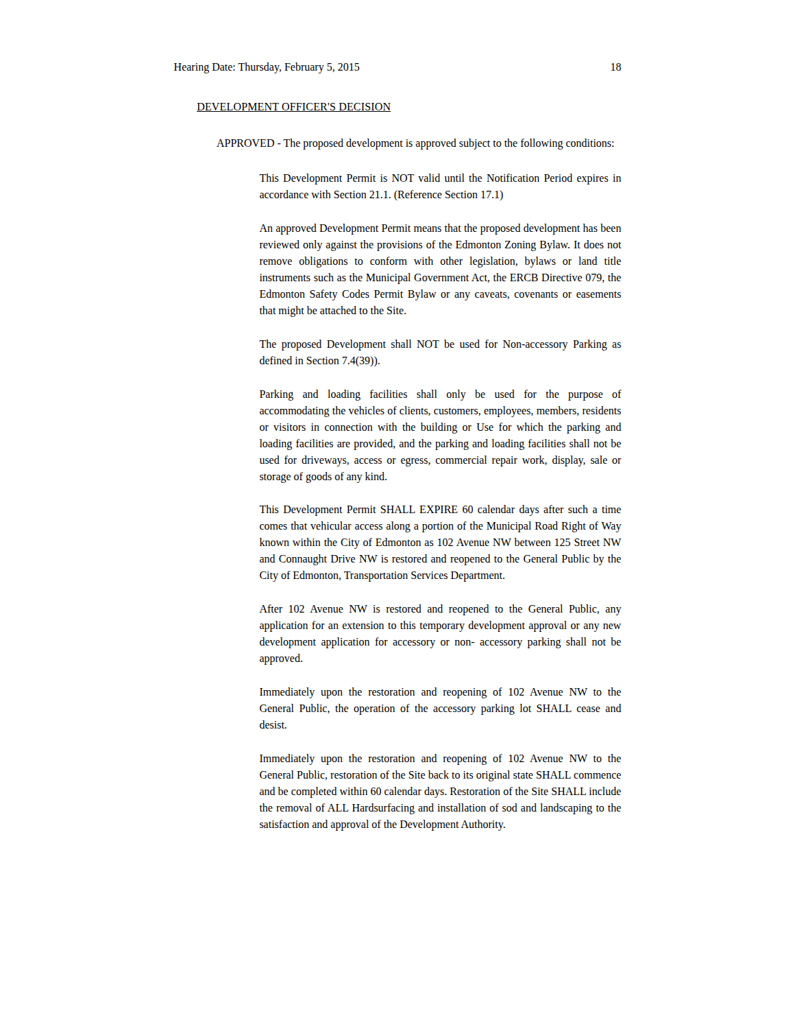Hearing Date: Thursday, February 5, 2015
18
DEVELOPMENT OFFICER'S DECISION
APPROVED - The proposed development is approved subject to the following conditions:
This Development Permit is NOT valid until the Notification Period expires in accordance with Section 21.1. (Reference Section 17.1)
An approved Development Permit means that the proposed development has been reviewed only against the provisions of the Edmonton Zoning Bylaw. It does not remove obligations to conform with other legislation, bylaws or land title instruments such as the Municipal Government Act, the ERCB Directive 079, the Edmonton Safety Codes Permit Bylaw or any caveats, covenants or easements that might be attached to the Site.
The proposed Development shall NOT be used for Non-accessory Parking as defined in Section 7.4(39)).
Parking and loading facilities shall only be used for the purpose of accommodating the vehicles of clients, customers, employees, members, residents or visitors in connection with the building or Use for which the parking and loading facilities are provided, and the parking and loading facilities shall not be used for driveways, access or egress, commercial repair work, display, sale or storage of goods of any kind.
This Development Permit SHALL EXPIRE 60 calendar days after such a time comes that vehicular access along a portion of the Municipal Road Right of Way known within the City of Edmonton as 102 Avenue NW between 125 Street NW and Connaught Drive NW is restored and reopened to the General Public by the City of Edmonton, Transportation Services Department.
After 102 Avenue NW is restored and reopened to the General Public, any application for an extension to this temporary development approval or any new development application for accessory or non- accessory parking shall not be approved.
Immediately upon the restoration and reopening of 102 Avenue NW to the General Public, the operation of the accessory parking lot SHALL cease and desist.
Immediately upon the restoration and reopening of 102 Avenue NW to the General Public, restoration of the Site back to its original state SHALL commence and be completed within 60 calendar days. Restoration of the Site SHALL include the removal of ALL Hardsurfacing and installation of sod and landscaping to the satisfaction and approval of the Development Authority.